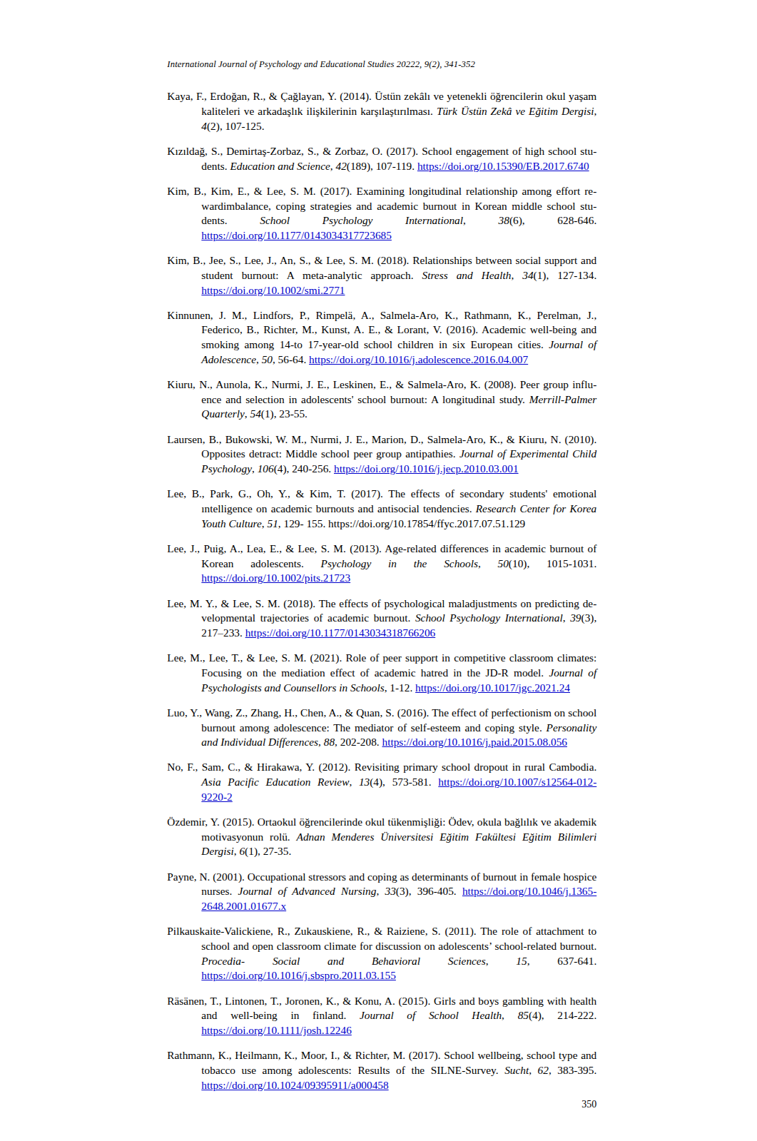International Journal of Psychology and Educational Studies 20222, 9(2), 341-352
Kaya, F., Erdoğan, R., & Çağlayan, Y. (2014). Üstün zekâlı ve yetenekli öğrencilerin okul yaşam kaliteleri ve arkadaşlık ilişkilerinin karşılaştırılması. Türk Üstün Zekâ ve Eğitim Dergisi, 4(2), 107-125.
Kızıldağ, S., Demirtaş-Zorbaz, S., & Zorbaz, O. (2017). School engagement of high school students. Education and Science, 42(189), 107-119. https://doi.org/10.15390/EB.2017.6740
Kim, B., Kim, E., & Lee, S. M. (2017). Examining longitudinal relationship among effort rewardimbalance, coping strategies and academic burnout in Korean middle school students. School Psychology International, 38(6), 628-646. https://doi.org/10.1177/0143034317723685
Kim, B., Jee, S., Lee, J., An, S., & Lee, S. M. (2018). Relationships between social support and student burnout: A meta-analytic approach. Stress and Health, 34(1), 127-134. https://doi.org/10.1002/smi.2771
Kinnunen, J. M., Lindfors, P., Rimpelä, A., Salmela-Aro, K., Rathmann, K., Perelman, J., Federico, B., Richter, M., Kunst, A. E., & Lorant, V. (2016). Academic well-being and smoking among 14-to 17-year-old school children in six European cities. Journal of Adolescence, 50, 56-64. https://doi.org/10.1016/j.adolescence.2016.04.007
Kiuru, N., Aunola, K., Nurmi, J. E., Leskinen, E., & Salmela-Aro, K. (2008). Peer group influence and selection in adolescents' school burnout: A longitudinal study. Merrill-Palmer Quarterly, 54(1), 23-55.
Laursen, B., Bukowski, W. M., Nurmi, J. E., Marion, D., Salmela-Aro, K., & Kiuru, N. (2010). Opposites detract: Middle school peer group antipathies. Journal of Experimental Child Psychology, 106(4), 240-256. https://doi.org/10.1016/j.jecp.2010.03.001
Lee, B., Park, G., Oh, Y., & Kim, T. (2017). The effects of secondary students' emotional ıntelligence on academic burnouts and antisocial tendencies. Research Center for Korea Youth Culture, 51, 129- 155. https://doi.org/10.17854/ffyc.2017.07.51.129
Lee, J., Puig, A., Lea, E., & Lee, S. M. (2013). Age-related differences in academic burnout of Korean adolescents. Psychology in the Schools, 50(10), 1015-1031. https://doi.org/10.1002/pits.21723
Lee, M. Y., & Lee, S. M. (2018). The effects of psychological maladjustments on predicting developmental trajectories of academic burnout. School Psychology International, 39(3), 217–233. https://doi.org/10.1177/0143034318766206
Lee, M., Lee, T., & Lee, S. M. (2021). Role of peer support in competitive classroom climates: Focusing on the mediation effect of academic hatred in the JD-R model. Journal of Psychologists and Counsellors in Schools, 1-12. https://doi.org/10.1017/jgc.2021.24
Luo, Y., Wang, Z., Zhang, H., Chen, A., & Quan, S. (2016). The effect of perfectionism on school burnout among adolescence: The mediator of self-esteem and coping style. Personality and Individual Differences, 88, 202-208. https://doi.org/10.1016/j.paid.2015.08.056
No, F., Sam, C., & Hirakawa, Y. (2012). Revisiting primary school dropout in rural Cambodia. Asia Pacific Education Review, 13(4), 573-581. https://doi.org/10.1007/s12564-012-9220-2
Özdemir, Y. (2015). Ortaokul öğrencilerinde okul tükenmişliği: Ödev, okula bağlılık ve akademik motivasyonun rolü. Adnan Menderes Üniversitesi Eğitim Fakültesi Eğitim Bilimleri Dergisi, 6(1), 27-35.
Payne, N. (2001). Occupational stressors and coping as determinants of burnout in female hospice nurses. Journal of Advanced Nursing, 33(3), 396-405. https://doi.org/10.1046/j.1365- 2648.2001.01677.x
Pilkauskaite-Valickiene, R., Zukauskiene, R., & Raiziene, S. (2011). The role of attachment to school and open classroom climate for discussion on adolescents’ school-related burnout. Procedia- Social and Behavioral Sciences, 15, 637-641. https://doi.org/10.1016/j.sbspro.2011.03.155
Räsänen, T., Lintonen, T., Joronen, K., & Konu, A. (2015). Girls and boys gambling with health and well-being in finland. Journal of School Health, 85(4), 214-222. https://doi.org/10.1111/josh.12246
Rathmann, K., Heilmann, K., Moor, I., & Richter, M. (2017). School wellbeing, school type and tobacco use among adolescents: Results of the SILNE-Survey. Sucht, 62, 383-395. https://doi.org/10.1024/09395911/a000458
350